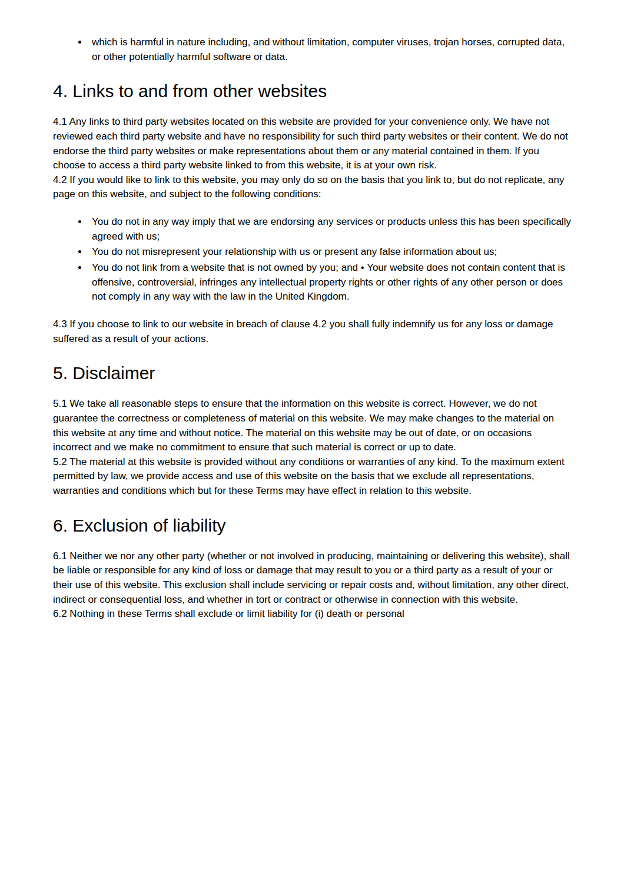which is harmful in nature including, and without limitation, computer viruses, trojan horses, corrupted data, or other potentially harmful software or data.
4. Links to and from other websites
4.1 Any links to third party websites located on this website are provided for your convenience only. We have not reviewed each third party website and have no responsibility for such third party websites or their content. We do not endorse the third party websites or make representations about them or any material contained in them. If you choose to access a third party website linked to from this website, it is at your own risk.
4.2 If you would like to link to this website, you may only do so on the basis that you link to, but do not replicate, any page on this website, and subject to the following conditions:
You do not in any way imply that we are endorsing any services or products unless this has been specifically agreed with us;
You do not misrepresent your relationship with us or present any false information about us;
You do not link from a website that is not owned by you; and • Your website does not contain content that is offensive, controversial, infringes any intellectual property rights or other rights of any other person or does not comply in any way with the law in the United Kingdom.
4.3 If you choose to link to our website in breach of clause 4.2 you shall fully indemnify us for any loss or damage suffered as a result of your actions.
5. Disclaimer
5.1 We take all reasonable steps to ensure that the information on this website is correct. However, we do not guarantee the correctness or completeness of material on this website. We may make changes to the material on this website at any time and without notice. The material on this website may be out of date, or on occasions incorrect and we make no commitment to ensure that such material is correct or up to date.
5.2 The material at this website is provided without any conditions or warranties of any kind. To the maximum extent permitted by law, we provide access and use of this website on the basis that we exclude all representations, warranties and conditions which but for these Terms may have effect in relation to this website.
6. Exclusion of liability
6.1 Neither we nor any other party (whether or not involved in producing, maintaining or delivering this website), shall be liable or responsible for any kind of loss or damage that may result to you or a third party as a result of your or their use of this website. This exclusion shall include servicing or repair costs and, without limitation, any other direct, indirect or consequential loss, and whether in tort or contract or otherwise in connection with this website.
6.2 Nothing in these Terms shall exclude or limit liability for (i) death or personal